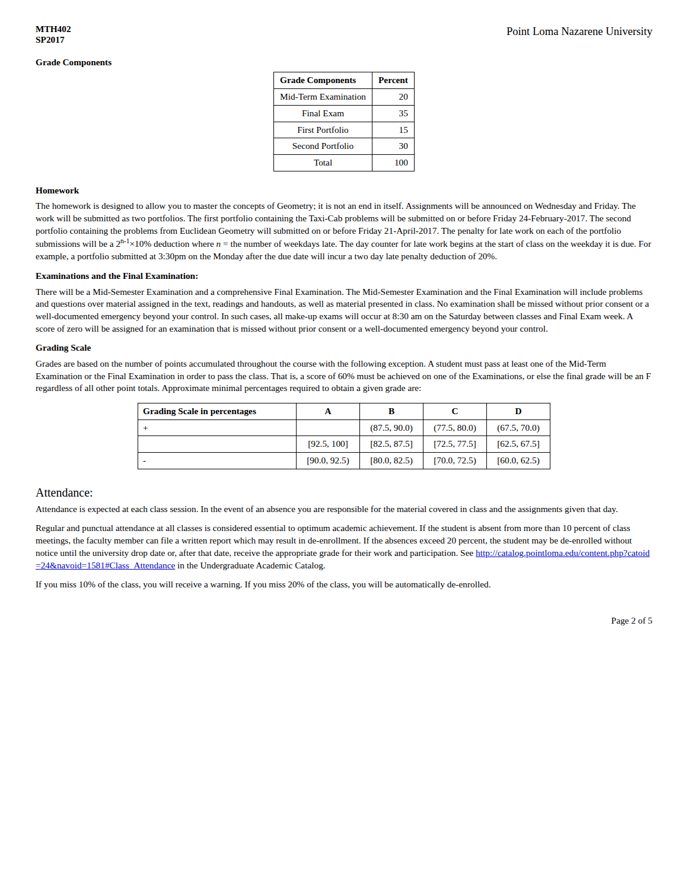MTH402
SP2017
Point Loma Nazarene University
Grade Components
| Grade Components | Percent |
| --- | --- |
| Mid-Term Examination | 20 |
| Final Exam | 35 |
| First Portfolio | 15 |
| Second Portfolio | 30 |
| Total | 100 |
Homework
The homework is designed to allow you to master the concepts of Geometry; it is not an end in itself. Assignments will be announced on Wednesday and Friday. The work will be submitted as two portfolios. The first portfolio containing the Taxi-Cab problems will be submitted on or before Friday 24-February-2017. The second portfolio containing the problems from Euclidean Geometry will submitted on or before Friday 21-April-2017. The penalty for late work on each of the portfolio submissions will be a 2n-1×10% deduction where n = the number of weekdays late. The day counter for late work begins at the start of class on the weekday it is due. For example, a portfolio submitted at 3:30pm on the Monday after the due date will incur a two day late penalty deduction of 20%.
Examinations and the Final Examination:
There will be a Mid-Semester Examination and a comprehensive Final Examination. The Mid-Semester Examination and the Final Examination will include problems and questions over material assigned in the text, readings and handouts, as well as material presented in class. No examination shall be missed without prior consent or a well-documented emergency beyond your control. In such cases, all make-up exams will occur at 8:30 am on the Saturday between classes and Final Exam week. A score of zero will be assigned for an examination that is missed without prior consent or a well-documented emergency beyond your control.
Grading Scale
Grades are based on the number of points accumulated throughout the course with the following exception. A student must pass at least one of the Mid-Term Examination or the Final Examination in order to pass the class. That is, a score of 60% must be achieved on one of the Examinations, or else the final grade will be an F regardless of all other point totals. Approximate minimal percentages required to obtain a given grade are:
| Grading Scale in percentages | A | B | C | D |
| --- | --- | --- | --- | --- |
| + | | (87.5, 90.0) | (77.5, 80.0) | (67.5, 70.0) |
| | [92.5, 100] | [82.5, 87.5] | [72.5, 77.5] | [62.5, 67.5] |
| - | [90.0, 92.5) | [80.0, 82.5) | [70.0, 72.5) | [60.0, 62.5) |
Attendance:
Attendance is expected at each class session. In the event of an absence you are responsible for the material covered in class and the assignments given that day.
Regular and punctual attendance at all classes is considered essential to optimum academic achievement. If the student is absent from more than 10 percent of class meetings, the faculty member can file a written report which may result in de-enrollment. If the absences exceed 20 percent, the student may be de-enrolled without notice until the university drop date or, after that date, receive the appropriate grade for their work and participation. See http://catalog.pointloma.edu/content.php?catoid=24&navoid=1581#Class_Attendance in the Undergraduate Academic Catalog.
If you miss 10% of the class, you will receive a warning. If you miss 20% of the class, you will be automatically de-enrolled.
Page 2 of 5